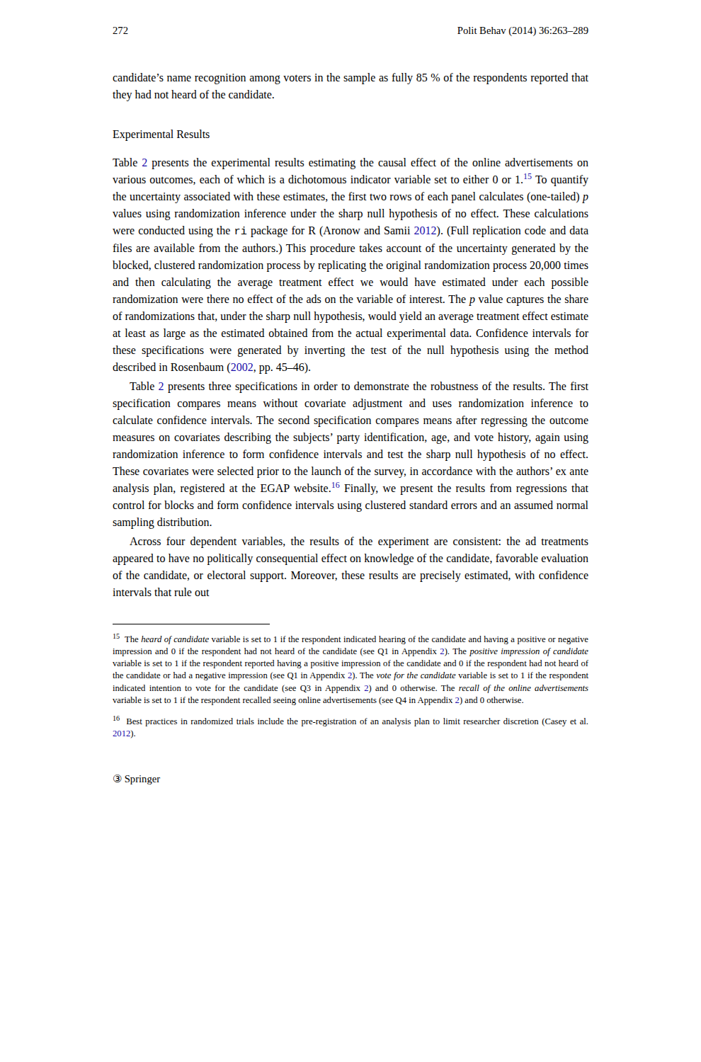272 Polit Behav (2014) 36:263–289
candidate’s name recognition among voters in the sample as fully 85 % of the respondents reported that they had not heard of the candidate.
Experimental Results
Table 2 presents the experimental results estimating the causal effect of the online advertisements on various outcomes, each of which is a dichotomous indicator variable set to either 0 or 1.15 To quantify the uncertainty associated with these estimates, the first two rows of each panel calculates (one-tailed) p values using randomization inference under the sharp null hypothesis of no effect. These calculations were conducted using the ri package for R (Aronow and Samii 2012). (Full replication code and data files are available from the authors.) This procedure takes account of the uncertainty generated by the blocked, clustered randomization process by replicating the original randomization process 20,000 times and then calculating the average treatment effect we would have estimated under each possible randomization were there no effect of the ads on the variable of interest. The p value captures the share of randomizations that, under the sharp null hypothesis, would yield an average treatment effect estimate at least as large as the estimated obtained from the actual experimental data. Confidence intervals for these specifications were generated by inverting the test of the null hypothesis using the method described in Rosenbaum (2002, pp. 45–46).
Table 2 presents three specifications in order to demonstrate the robustness of the results. The first specification compares means without covariate adjustment and uses randomization inference to calculate confidence intervals. The second specification compares means after regressing the outcome measures on covariates describing the subjects’ party identification, age, and vote history, again using randomization inference to form confidence intervals and test the sharp null hypothesis of no effect. These covariates were selected prior to the launch of the survey, in accordance with the authors’ ex ante analysis plan, registered at the EGAP website.16 Finally, we present the results from regressions that control for blocks and form confidence intervals using clustered standard errors and an assumed normal sampling distribution.
Across four dependent variables, the results of the experiment are consistent: the ad treatments appeared to have no politically consequential effect on knowledge of the candidate, favorable evaluation of the candidate, or electoral support. Moreover, these results are precisely estimated, with confidence intervals that rule out
15 The heard of candidate variable is set to 1 if the respondent indicated hearing of the candidate and having a positive or negative impression and 0 if the respondent had not heard of the candidate (see Q1 in Appendix 2). The positive impression of candidate variable is set to 1 if the respondent reported having a positive impression of the candidate and 0 if the respondent had not heard of the candidate or had a negative impression (see Q1 in Appendix 2). The vote for the candidate variable is set to 1 if the respondent indicated intention to vote for the candidate (see Q3 in Appendix 2) and 0 otherwise. The recall of the online advertisements variable is set to 1 if the respondent recalled seeing online advertisements (see Q4 in Appendix 2) and 0 otherwise.
16 Best practices in randomized trials include the pre-registration of an analysis plan to limit researcher discretion (Casey et al. 2012).
③ Springer